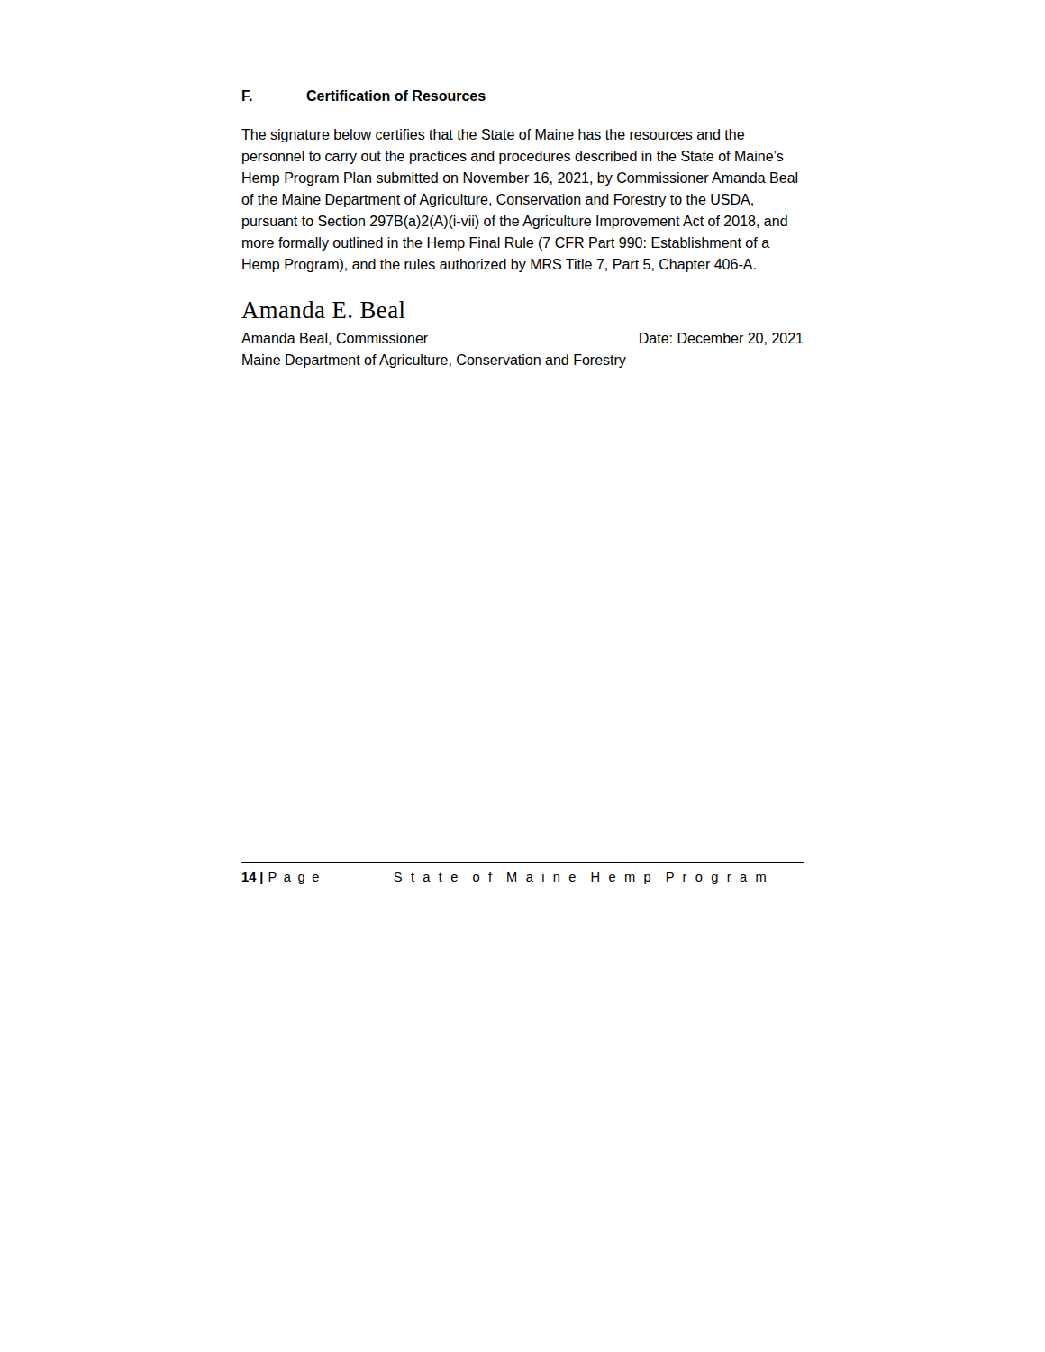F. Certification of Resources
The signature below certifies that the State of Maine has the resources and the personnel to carry out the practices and procedures described in the State of Maine’s Hemp Program Plan submitted on November 16, 2021, by Commissioner Amanda Beal of the Maine Department of Agriculture, Conservation and Forestry to the USDA, pursuant to Section 297B(a)2(A)(i-vii) of the Agriculture Improvement Act of 2018, and more formally outlined in the Hemp Final Rule (7 CFR Part 990: Establishment of a Hemp Program), and the rules authorized by MRS Title 7, Part 5, Chapter 406-A.
Amanda E. Beal
Amanda Beal, Commissioner Date: December 20, 2021
Maine Department of Agriculture, Conservation and Forestry
14 | P a g e S t a t e o f M a i n e H e m p P r o g r a m